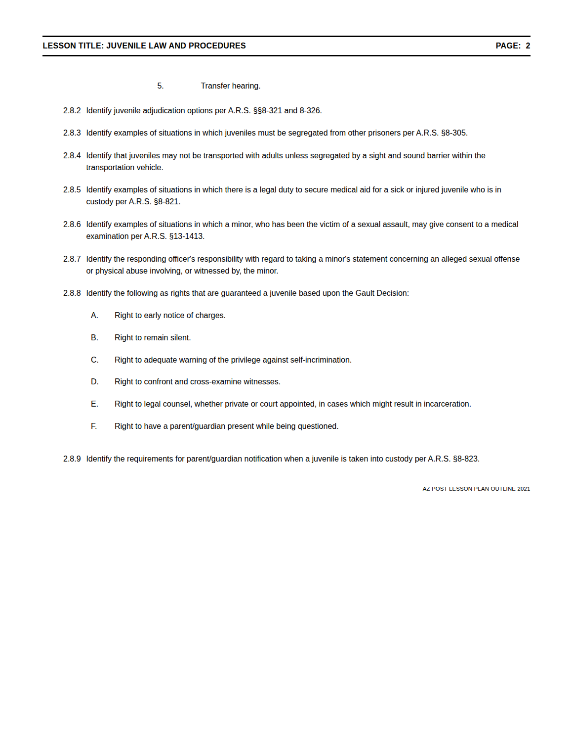Lesson Title: Juvenile Law and Procedures Page: 2
5. Transfer hearing.
2.8.2 Identify juvenile adjudication options per A.R.S. §§8-321 and 8-326.
2.8.3 Identify examples of situations in which juveniles must be segregated from other prisoners per A.R.S. §8-305.
2.8.4 Identify that juveniles may not be transported with adults unless segregated by a sight and sound barrier within the transportation vehicle.
2.8.5 Identify examples of situations in which there is a legal duty to secure medical aid for a sick or injured juvenile who is in custody per A.R.S. §8-821.
2.8.6 Identify examples of situations in which a minor, who has been the victim of a sexual assault, may give consent to a medical examination per A.R.S. §13-1413.
2.8.7 Identify the responding officer's responsibility with regard to taking a minor's statement concerning an alleged sexual offense or physical abuse involving, or witnessed by, the minor.
2.8.8 Identify the following as rights that are guaranteed a juvenile based upon the Gault Decision:
A. Right to early notice of charges.
B. Right to remain silent.
C. Right to adequate warning of the privilege against self-incrimination.
D. Right to confront and cross-examine witnesses.
E. Right to legal counsel, whether private or court appointed, in cases which might result in incarceration.
F. Right to have a parent/guardian present while being questioned.
2.8.9 Identify the requirements for parent/guardian notification when a juvenile is taken into custody per A.R.S. §8-823.
AZ POST LESSON PLAN OUTLINE 2021